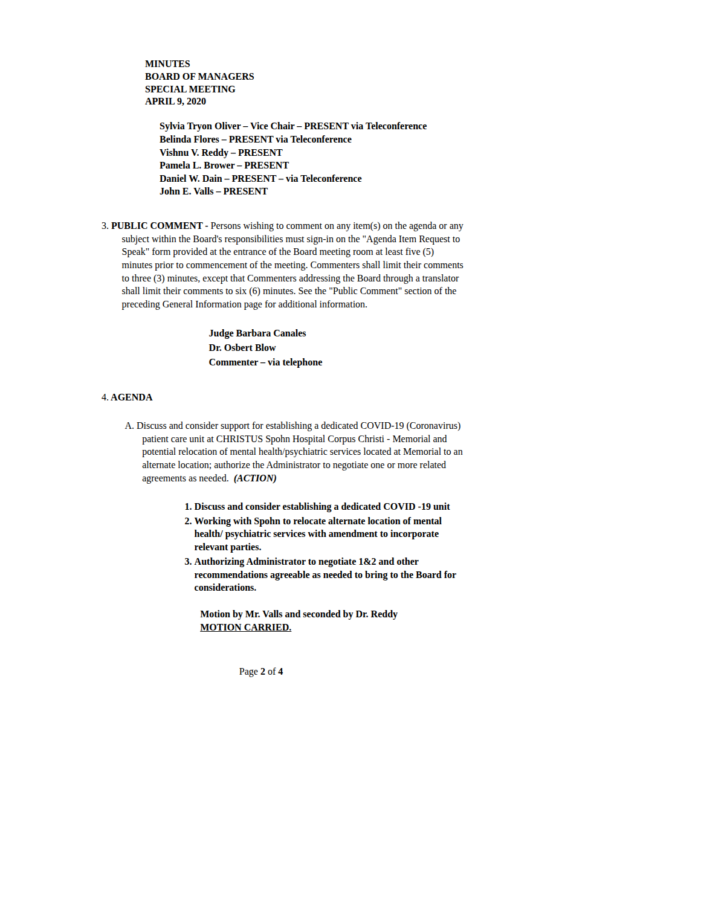MINUTES
BOARD OF MANAGERS
SPECIAL MEETING
APRIL 9, 2020
Sylvia Tryon Oliver – Vice Chair – PRESENT via Teleconference
Belinda Flores – PRESENT via Teleconference
Vishnu V. Reddy – PRESENT
Pamela L. Brower – PRESENT
Daniel W. Dain – PRESENT – via Teleconference
John E. Valls – PRESENT
3. PUBLIC COMMENT - Persons wishing to comment on any item(s) on the agenda or any subject within the Board's responsibilities must sign-in on the "Agenda Item Request to Speak" form provided at the entrance of the Board meeting room at least five (5) minutes prior to commencement of the meeting. Commenters shall limit their comments to three (3) minutes, except that Commenters addressing the Board through a translator shall limit their comments to six (6) minutes. See the "Public Comment" section of the preceding General Information page for additional information.
Judge Barbara Canales
Dr. Osbert Blow
Commenter – via telephone
4. AGENDA
A. Discuss and consider support for establishing a dedicated COVID-19 (Coronavirus) patient care unit at CHRISTUS Spohn Hospital Corpus Christi - Memorial and potential relocation of mental health/psychiatric services located at Memorial to an alternate location; authorize the Administrator to negotiate one or more related agreements as needed. (ACTION)
Discuss and consider establishing a dedicated COVID -19 unit
Working with Spohn to relocate alternate location of mental health/ psychiatric services with amendment to incorporate relevant parties.
Authorizing Administrator to negotiate 1&2 and other recommendations agreeable as needed to bring to the Board for considerations.
Motion by Mr. Valls and seconded by Dr. Reddy
MOTION CARRIED.
Page 2 of 4